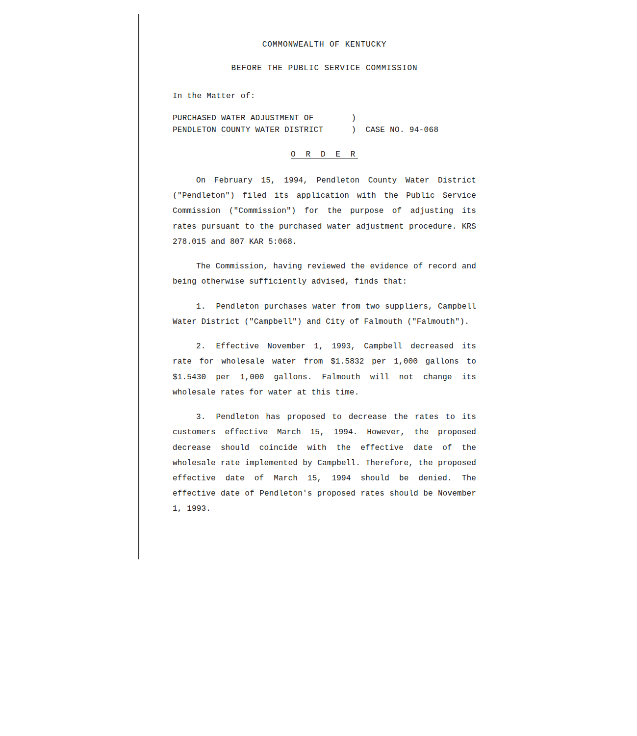COMMONWEALTH OF KENTUCKY
BEFORE THE PUBLIC SERVICE COMMISSION
In the Matter of:
| PURCHASED WATER ADJUSTMENT OF | ) | |
| PENDLETON COUNTY WATER DISTRICT | ) | CASE NO. 94-068 |
O R D E R
On February 15, 1994, Pendleton County Water District ("Pendleton") filed its application with the Public Service Commission ("Commission") for the purpose of adjusting its rates pursuant to the purchased water adjustment procedure. KRS 278.015 and 807 KAR 5:068.
The Commission, having reviewed the evidence of record and being otherwise sufficiently advised, finds that:
Pendleton purchases water from two suppliers, Campbell Water District ("Campbell") and City of Falmouth ("Falmouth").
Effective November 1, 1993, Campbell decreased its rate for wholesale water from $1.5832 per 1,000 gallons to $1.5430 per 1,000 gallons. Falmouth will not change its wholesale rates for water at this time.
Pendleton has proposed to decrease the rates to its customers effective March 15, 1994. However, the proposed decrease should coincide with the effective date of the wholesale rate implemented by Campbell. Therefore, the proposed effective date of March 15, 1994 should be denied. The effective date of Pendleton's proposed rates should be November 1, 1993.